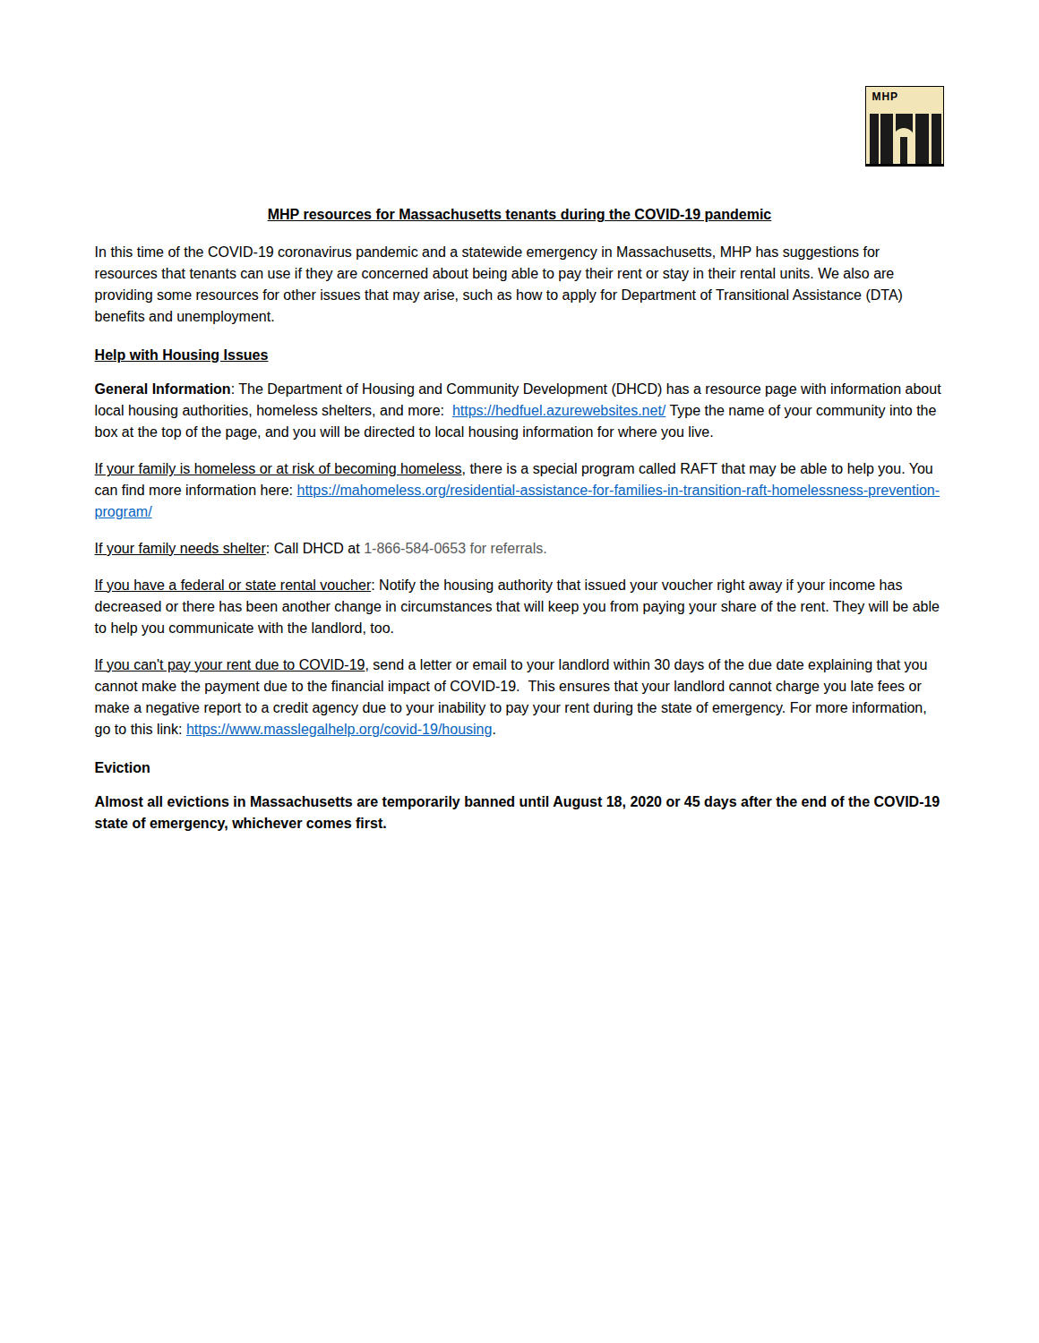MHP
MHP resources for Massachusetts tenants during the COVID-19 pandemic
In this time of the COVID-19 coronavirus pandemic and a statewide emergency in Massachusetts, MHP has suggestions for resources that tenants can use if they are concerned about being able to pay their rent or stay in their rental units. We also are providing some resources for other issues that may arise, such as how to apply for Department of Transitional Assistance (DTA) benefits and unemployment.
Help with Housing Issues
General Information: The Department of Housing and Community Development (DHCD) has a resource page with information about local housing authorities, homeless shelters, and more: https://hedfuel.azurewebsites.net/ Type the name of your community into the box at the top of the page, and you will be directed to local housing information for where you live.
If your family is homeless or at risk of becoming homeless, there is a special program called RAFT that may be able to help you. You can find more information here: https://mahomeless.org/residential-assistance-for-families-in-transition-raft-homelessness-prevention-program/
If your family needs shelter: Call DHCD at 1-866-584-0653 for referrals.
If you have a federal or state rental voucher: Notify the housing authority that issued your voucher right away if your income has decreased or there has been another change in circumstances that will keep you from paying your share of the rent. They will be able to help you communicate with the landlord, too.
If you can't pay your rent due to COVID-19, send a letter or email to your landlord within 30 days of the due date explaining that you cannot make the payment due to the financial impact of COVID-19. This ensures that your landlord cannot charge you late fees or make a negative report to a credit agency due to your inability to pay your rent during the state of emergency. For more information, go to this link: https://www.masslegalhelp.org/covid-19/housing.
Eviction
Almost all evictions in Massachusetts are temporarily banned until August 18, 2020 or 45 days after the end of the COVID-19 state of emergency, whichever comes first.